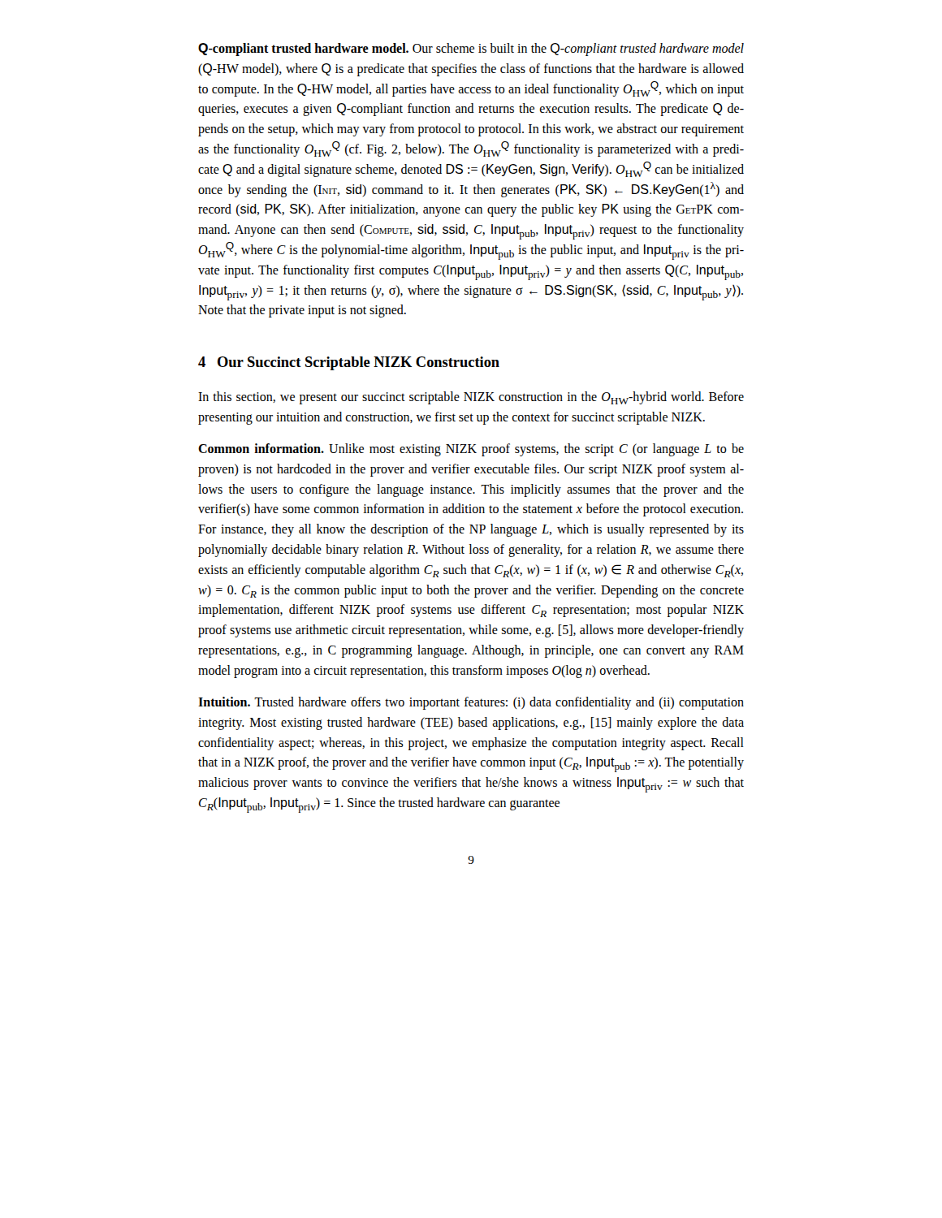Q-compliant trusted hardware model. Our scheme is built in the Q-compliant trusted hardware model (Q-HW model), where Q is a predicate that specifies the class of functions that the hardware is allowed to compute. In the Q-HW model, all parties have access to an ideal functionality OHWQ, which on input queries, executes a given Q-compliant function and returns the execution results. The predicate Q depends on the setup, which may vary from protocol to protocol. In this work, we abstract our requirement as the functionality OHWQ (cf. Fig. 2, below). The OHWQ functionality is parameterized with a predicate Q and a digital signature scheme, denoted DS := (KeyGen, Sign, Verify). OHWQ can be initialized once by sending the (Init, sid) command to it. It then generates (PK, SK) ← DS.KeyGen(1λ) and record (sid, PK, SK). After initialization, anyone can query the public key PK using the GetPK command. Anyone can then send (Compute, sid, ssid, C, Inputpub, Inputpriv) request to the functionality OHWQ, where C is the polynomial-time algorithm, Inputpub is the public input, and Inputpriv is the private input. The functionality first computes C(Inputpub, Inputpriv) = y and then asserts Q(C, Inputpub, Inputpriv, y) = 1; it then returns (y, σ), where the signature σ ← DS.Sign(SK, ⟨ssid, C, Inputpub, y⟩). Note that the private input is not signed.
4 Our Succinct Scriptable NIZK Construction
In this section, we present our succinct scriptable NIZK construction in the OHW-hybrid world. Before presenting our intuition and construction, we first set up the context for succinct scriptable NIZK.
Common information. Unlike most existing NIZK proof systems, the script C (or language L to be proven) is not hardcoded in the prover and verifier executable files. Our script NIZK proof system allows the users to configure the language instance. This implicitly assumes that the prover and the verifier(s) have some common information in addition to the statement x before the protocol execution. For instance, they all know the description of the NP language L, which is usually represented by its polynomially decidable binary relation R. Without loss of generality, for a relation R, we assume there exists an efficiently computable algorithm CR such that CR(x, w) = 1 if (x, w) ∈ R and otherwise CR(x, w) = 0. CR is the common public input to both the prover and the verifier. Depending on the concrete implementation, different NIZK proof systems use different CR representation; most popular NIZK proof systems use arithmetic circuit representation, while some, e.g. [5], allows more developer-friendly representations, e.g., in C programming language. Although, in principle, one can convert any RAM model program into a circuit representation, this transform imposes O(log n) overhead.
Intuition. Trusted hardware offers two important features: (i) data confidentiality and (ii) computation integrity. Most existing trusted hardware (TEE) based applications, e.g., [15] mainly explore the data confidentiality aspect; whereas, in this project, we emphasize the computation integrity aspect. Recall that in a NIZK proof, the prover and the verifier have common input (CR, Inputpub := x). The potentially malicious prover wants to convince the verifiers that he/she knows a witness Inputpriv := w such that CR(Inputpub, Inputpriv) = 1. Since the trusted hardware can guarantee
9